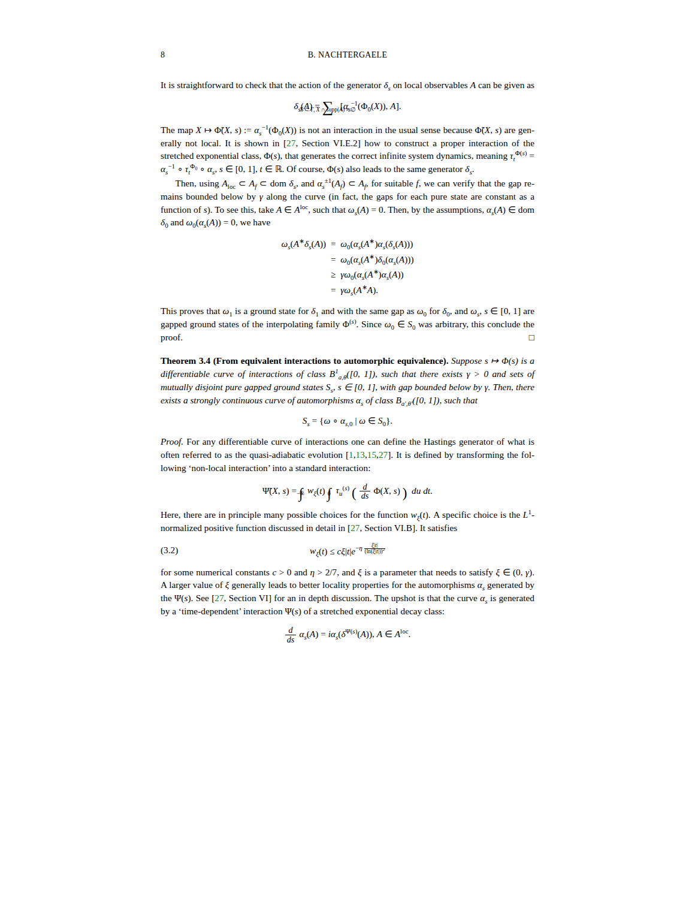8 B. NACHTERGAELE
It is straightforward to check that the action of the generator δs on local observables A can be given as
δs(A) = ∑X ⊂ Γ, X ∩ supp(A) ≠ ∅ [αs−1(Φ0(X)), A].
The map X ↦ Φ̃(X, s) := αs−1(Φ0(X)) is not an interaction in the usual sense because Φ̃(X, s) are generally not local. It is shown in [27, Section VI.E.2] how to construct a proper interaction of the stretched exponential class, Φ(s), that generates the correct infinite system dynamics, meaning τtΦ(s) = αs−1 ∘ τtΦ0 ∘ αs, s ∈ [0, 1], t ∈ ℝ. Of course, Φ(s) also leads to the same generator δs.
Then, using Aloc ⊂ Af ⊂ dom δs, and αs±1(Af) ⊂ Af, for suitable f, we can verify that the gap remains bounded below by γ along the curve (in fact, the gaps for each pure state are constant as a function of s). To see this, take A ∈ Aloc, such that ωs(A) = 0. Then, by the assumptions, αs(A) ∈ dom δ0 and ω0(αs(A)) = 0, we have
| ω s ( A ∗ δ s ( A )) | = | ω 0 ( α s ( A ∗ ) α s ( δ s ( A ))) |
| | = | ω 0 ( α s ( A ∗ ) δ 0 ( α s ( A ))) |
| | ≥ | γω 0 ( α s ( A ∗ ) α s ( A )) |
| | = | γω s ( A ∗ A ). |
This proves that ω1 is a ground state for δ1 and with the same gap as ω0 for δ0, and ωs, s ∈ [0, 1] are gapped ground states of the interpolating family Φ(s). Since ω0 ∈ S0 was arbitrary, this conclude the proof. □
Theorem 3.4 (From equivalent interactions to automorphic equivalence). Suppose s ↦ Φ(s) is a differentiable curve of interactions of class B1a,θ([0, 1]), such that there exists γ > 0 and sets of mutually disjoint pure gapped ground states Ss, s ∈ [0, 1], with gap bounded below by γ. Then, there exists a strongly continuous curve of automorphisms αs of class Ba′,θ′([0, 1]), such that
Ss = {ω ∘ αs,0 | ω ∈ S0}.
Proof. For any differentiable curve of interactions one can define the Hastings generator of what is often referred to as the quasi-adiabatic evolution [1,13,15,27]. It is defined by transforming the following ‘non-local interaction’ into a standard interaction:
Ψ̃(X, s) = ∫∞−∞ wξ(t) ∫t 0 τu(s) ( dds Φ(X, s) ) du dt.
Here, there are in principle many possible choices for the function wξ(t). A specific choice is the L1-normalized positive function discussed in detail in [27, Section VI.B]. It satisfies
(3.2)
wξ(t) ≤ cξ|t|e−η ξ|t|(ln(ξ|t|))2
for some numerical constants c > 0 and η > 2/7, and ξ is a parameter that needs to satisfy ξ ∈ (0, γ). A larger value of ξ generally leads to better locality properties for the automorphisms αs generated by the Ψ(s). See [27, Section VI] for an in depth discussion. The upshot is that the curve αs is generated by a ‘time-dependent’ interaction Ψ(s) of a stretched exponential decay class:
dds αs(A) = iαs(δΨ(s)(A)), A ∈ Aloc.